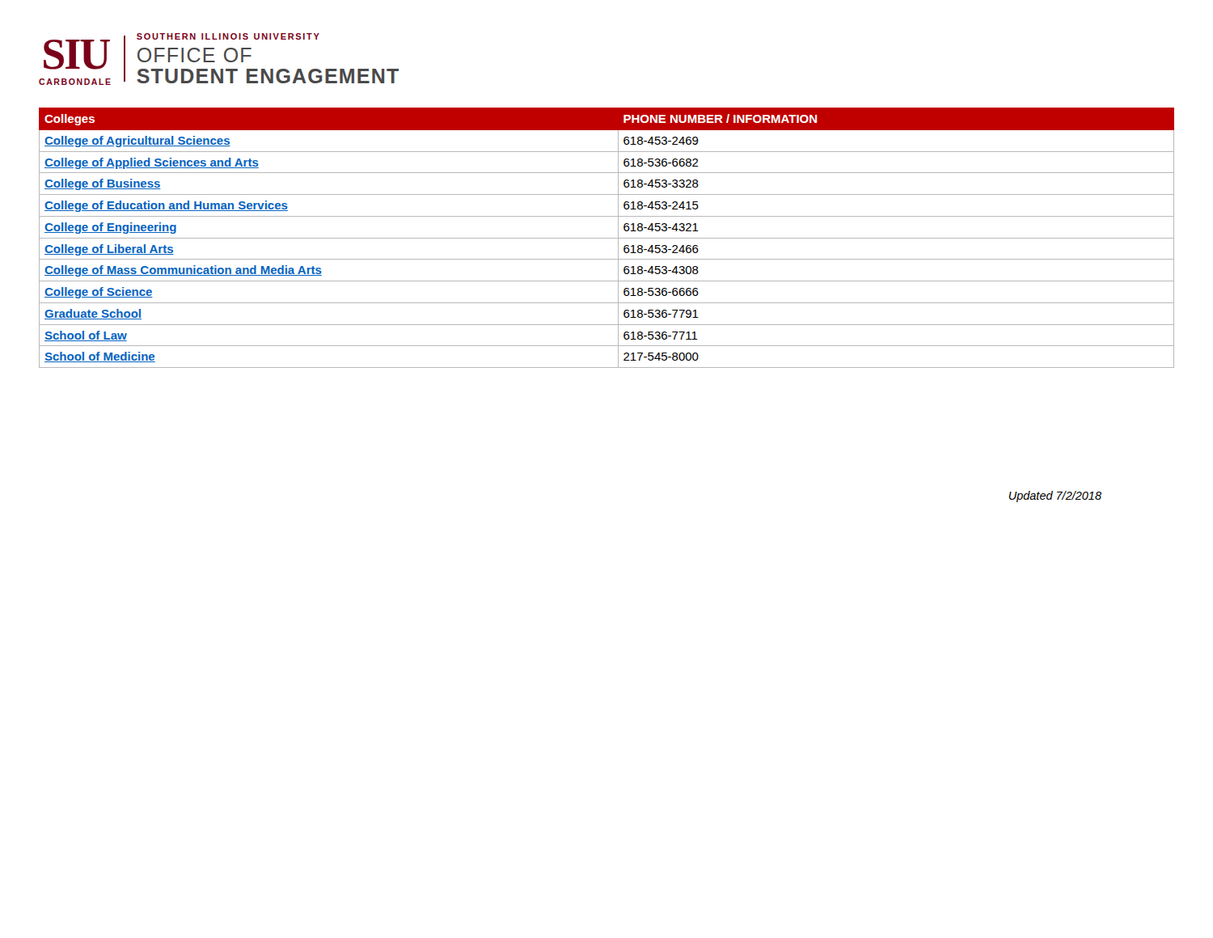SIU CARBONDALE
SOUTHERN ILLINOIS UNIVERSITY OFFICE OF STUDENT ENGAGEMENT
| Colleges | PHONE NUMBER / INFORMATION |
| --- | --- |
| College of Agricultural Sciences | 618-453-2469 |
| College of Applied Sciences and Arts | 618-536-6682 |
| College of Business | 618-453-3328 |
| College of Education and Human Services | 618-453-2415 |
| College of Engineering | 618-453-4321 |
| College of Liberal Arts | 618-453-2466 |
| College of Mass Communication and Media Arts | 618-453-4308 |
| College of Science | 618-536-6666 |
| Graduate School | 618-536-7791 |
| School of Law | 618-536-7711 |
| School of Medicine | 217-545-8000 |
Updated 7/2/2018